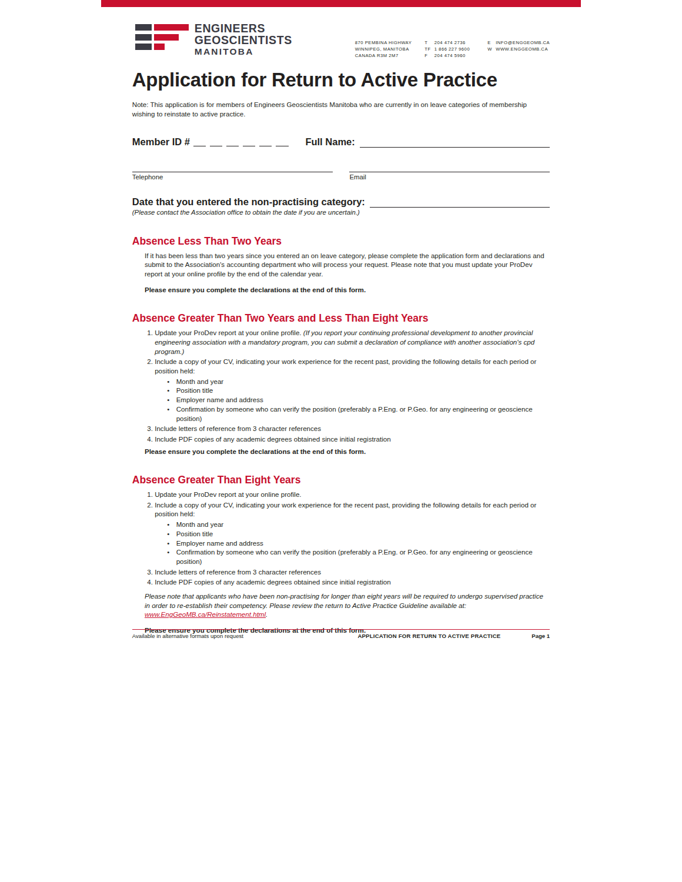ENGINEERS
GEOSCIENTISTS
MANITOBA
| 870 PEMBINA HIGHWAY | T | 204 474 2736 | E | INFO@ENGGEOMB.CA |
| WINNIPEG, MANITOBA | TF | 1 866 227 9600 | W | WWW.ENGGEOMB.CA |
| CANADA R3M 2M7 | F | 204 474 5960 | | |
Application for Return to Active Practice
Note: This application is for members of Engineers Geoscientists Manitoba who are currently in on leave categories of membership wishing to reinstate to active practice.
Member ID # Full Name:
Telephone
Email
Date that you entered the non-practising category:
(Please contact the Association office to obtain the date if you are uncertain.)
Absence Less Than Two Years
If it has been less than two years since you entered an on leave category, please complete the application form and declarations and submit to the Association's accounting department who will process your request. Please note that you must update your ProDev report at your online profile by the end of the calendar year.
Please ensure you complete the declarations at the end of this form.
Absence Greater Than Two Years and Less Than Eight Years
Update your ProDev report at your online profile. (If you report your continuing professional development to another provincial engineering association with a mandatory program, you can submit a declaration of compliance with another association's cpd program.)
Include a copy of your CV, indicating your work experience for the recent past, providing the following details for each period or position held:
Month and year
Position title
Employer name and address
Confirmation by someone who can verify the position (preferably a P.Eng. or P.Geo. for any engineering or geoscience position)
Include letters of reference from 3 character references
Include PDF copies of any academic degrees obtained since initial registration
Please ensure you complete the declarations at the end of this form.
Absence Greater Than Eight Years
Update your ProDev report at your online profile.
Include a copy of your CV, indicating your work experience for the recent past, providing the following details for each period or position held:
Month and year
Position title
Employer name and address
Confirmation by someone who can verify the position (preferably a P.Eng. or P.Geo. for any engineering or geoscience position)
Include letters of reference from 3 character references
Include PDF copies of any academic degrees obtained since initial registration
Please note that applicants who have been non-practising for longer than eight years will be required to undergo supervised practice in order to re-establish their competency. Please review the return to Active Practice Guideline available at: www.EngGeoMB.ca/Reinstatement.html.
Please ensure you complete the declarations at the end of this form.
Available in alternative formats upon request
APPLICATION FOR RETURN TO ACTIVE PRACTICE
Page 1